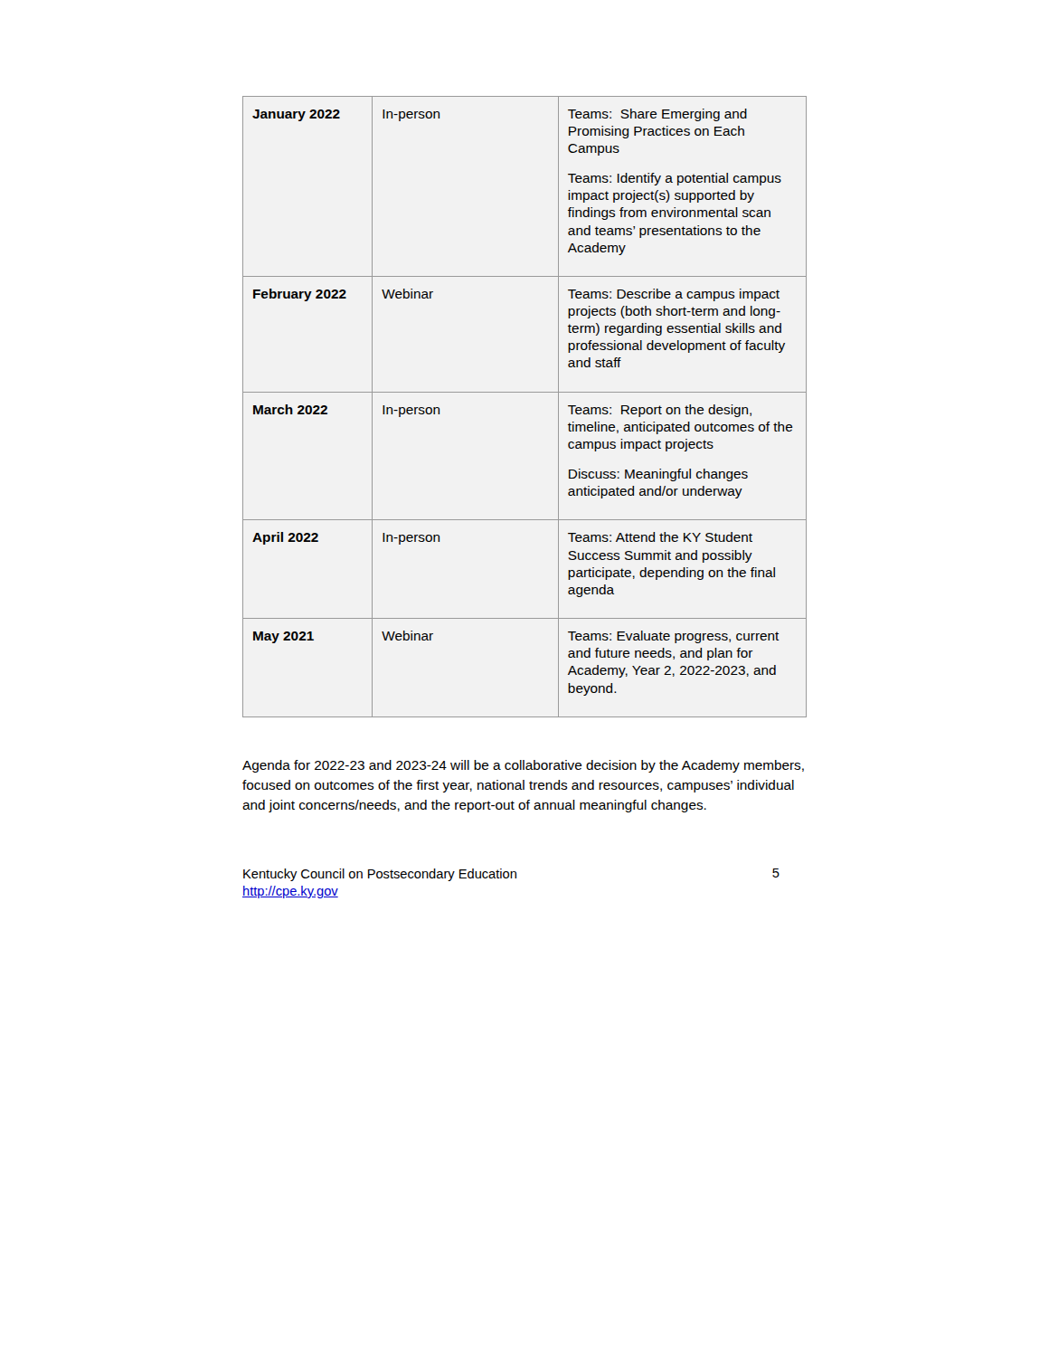| January 2022 | In-person | Teams: Share Emerging and Promising Practices on Each Campus Teams: Identify a potential campus impact project(s) supported by findings from environmental scan and teams’ presentations to the Academy |
| February 2022 | Webinar | Teams: Describe a campus impact projects (both short-term and long-term) regarding essential skills and professional development of faculty and staff |
| March 2022 | In-person | Teams: Report on the design, timeline, anticipated outcomes of the campus impact projects Discuss: Meaningful changes anticipated and/or underway |
| April 2022 | In-person | Teams: Attend the KY Student Success Summit and possibly participate, depending on the final agenda |
| May 2021 | Webinar | Teams: Evaluate progress, current and future needs, and plan for Academy, Year 2, 2022-2023, and beyond. |
Agenda for 2022-23 and 2023-24 will be a collaborative decision by the Academy members, focused on outcomes of the first year, national trends and resources, campuses’ individual and joint concerns/needs, and the report-out of annual meaningful changes.
Kentucky Council on Postsecondary Education
http://cpe.ky.gov
5